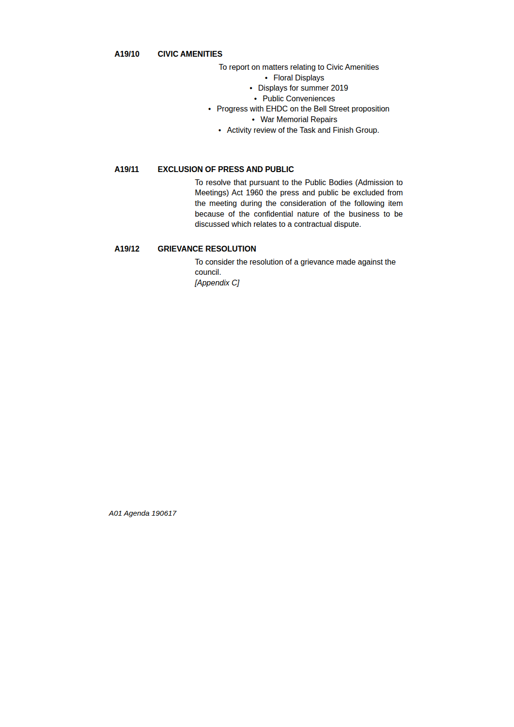A19/10
CIVIC AMENITIES
To report on matters relating to Civic Amenities
Floral Displays
Displays for summer 2019
Public Conveniences
Progress with EHDC on the Bell Street proposition
War Memorial Repairs
Activity review of the Task and Finish Group.
A19/11
EXCLUSION OF PRESS AND PUBLIC
To resolve that pursuant to the Public Bodies (Admission to Meetings) Act 1960 the press and public be excluded from the meeting during the consideration of the following item because of the confidential nature of the business to be discussed which relates to a contractual dispute.
A19/12
GRIEVANCE RESOLUTION
To consider the resolution of a grievance made against the council.
[Appendix C]
A01 Agenda 190617